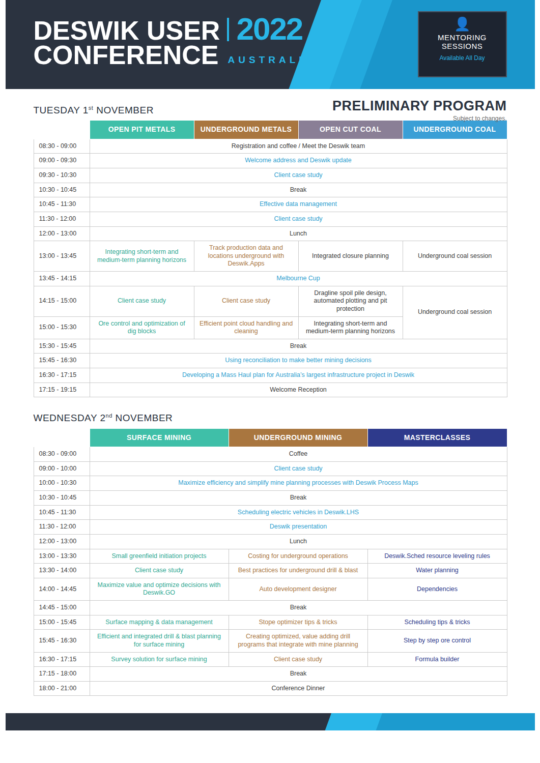DESWIK USER 2022
CONFERENCE AUSTRALIA
👤
MENTORING
SESSIONS
Available All Day
PRELIMINARY PROGRAM
Subject to changes.
TUESDAY 1st NOVEMBER
| | OPEN PIT METALS | UNDERGROUND METALS | OPEN CUT COAL | UNDERGROUND COAL |
| --- | --- | --- | --- | --- |
| 08:30 - 09:00 | Registration and coffee / Meet the Deswik team |
| 09:00 - 09:30 | Welcome address and Deswik update |
| 09:30 - 10:30 | Client case study |
| 10:30 - 10:45 | Break |
| 10:45 - 11:30 | Effective data management |
| 11:30 - 12:00 | Client case study |
| 12:00 - 13:00 | Lunch |
| 13:00 - 13:45 | Integrating short-term and medium-term planning horizons | Track production data and locations underground with Deswik.Apps | Integrated closure planning | Underground coal session |
| 13:45 - 14:15 | Melbourne Cup |
| 14:15 - 15:00 | Client case study | Client case study | Dragline spoil pile design, automated plotting and pit protection | Underground coal session |
| 15:00 - 15:30 | Ore control and optimization of dig blocks | Efficient point cloud handling and cleaning | Integrating short-term and medium-term planning horizons |
| 15:30 - 15:45 | Break |
| 15:45 - 16:30 | Using reconciliation to make better mining decisions |
| 16:30 - 17:15 | Developing a Mass Haul plan for Australia’s largest infrastructure project in Deswik |
| 17:15 - 19:15 | Welcome Reception |
WEDNESDAY 2nd NOVEMBER
| | SURFACE MINING | UNDERGROUND MINING | MASTERCLASSES |
| --- | --- | --- | --- |
| 08:30 - 09:00 | Coffee |
| 09:00 - 10:00 | Client case study |
| 10:00 - 10:30 | Maximize efficiency and simplify mine planning processes with Deswik Process Maps |
| 10:30 - 10:45 | Break |
| 10:45 - 11:30 | Scheduling electric vehicles in Deswik.LHS |
| 11:30 - 12:00 | Deswik presentation |
| 12:00 - 13:00 | Lunch |
| 13:00 - 13:30 | Small greenfield initiation projects | Costing for underground operations | Deswik.Sched resource leveling rules |
| 13:30 - 14:00 | Client case study | Best practices for underground drill & blast | Water planning |
| 14:00 - 14:45 | Maximize value and optimize decisions with Deswik.GO | Auto development designer | Dependencies |
| 14:45 - 15:00 | Break |
| 15:00 - 15:45 | Surface mapping & data management | Stope optimizer tips & tricks | Scheduling tips & tricks |
| 15:45 - 16:30 | Efficient and integrated drill & blast planning for surface mining | Creating optimized, value adding drill programs that integrate with mine planning | Step by step ore control |
| 16:30 - 17:15 | Survey solution for surface mining | Client case study | Formula builder |
| 17:15 - 18:00 | Break |
| 18:00 - 21:00 | Conference Dinner |